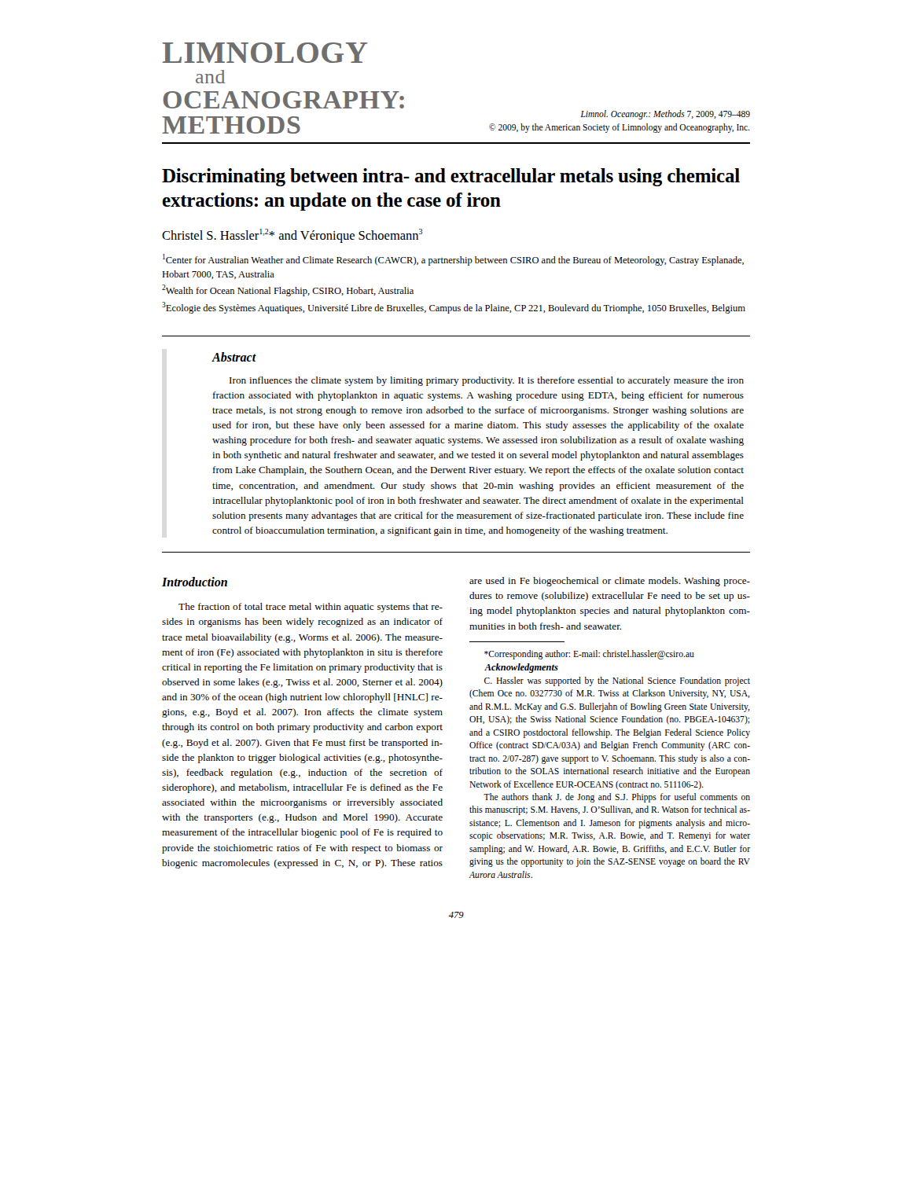LIMNOLOGY and OCEANOGRAPHY: METHODS
Limnol. Oceanogr.: Methods 7, 2009, 479–489
© 2009, by the American Society of Limnology and Oceanography, Inc.
Discriminating between intra- and extracellular metals using chemical extractions: an update on the case of iron
Christel S. Hassler1,2* and Véronique Schoemann3
1Center for Australian Weather and Climate Research (CAWCR), a partnership between CSIRO and the Bureau of Meteorology, Castray Esplanade, Hobart 7000, TAS, Australia
2Wealth for Ocean National Flagship, CSIRO, Hobart, Australia
3Ecologie des Systèmes Aquatiques, Université Libre de Bruxelles, Campus de la Plaine, CP 221, Boulevard du Triomphe, 1050 Bruxelles, Belgium
Abstract
Iron influences the climate system by limiting primary productivity. It is therefore essential to accurately measure the iron fraction associated with phytoplankton in aquatic systems. A washing procedure using EDTA, being efficient for numerous trace metals, is not strong enough to remove iron adsorbed to the surface of microorganisms. Stronger washing solutions are used for iron, but these have only been assessed for a marine diatom. This study assesses the applicability of the oxalate washing procedure for both fresh- and seawater aquatic systems. We assessed iron solubilization as a result of oxalate washing in both synthetic and natural freshwater and seawater, and we tested it on several model phytoplankton and natural assemblages from Lake Champlain, the Southern Ocean, and the Derwent River estuary. We report the effects of the oxalate solution contact time, concentration, and amendment. Our study shows that 20-min washing provides an efficient measurement of the intracellular phytoplanktonic pool of iron in both freshwater and seawater. The direct amendment of oxalate in the experimental solution presents many advantages that are critical for the measurement of size-fractionated particulate iron. These include fine control of bioaccumulation termination, a significant gain in time, and homogeneity of the washing treatment.
Introduction
The fraction of total trace metal within aquatic systems that resides in organisms has been widely recognized as an indicator of trace metal bioavailability (e.g., Worms et al. 2006). The measurement of iron (Fe) associated with phytoplankton in situ is therefore critical in reporting the Fe limitation on primary productivity that is observed in some lakes (e.g., Twiss et al. 2000, Sterner et al. 2004) and in 30% of the ocean (high nutrient low chlorophyll [HNLC] regions, e.g., Boyd et al. 2007). Iron affects the climate system through its control on both primary productivity and carbon export (e.g., Boyd et al. 2007). Given that Fe must first be transported inside the plankton to trigger biological activities (e.g., photosynthesis), feedback regulation (e.g., induction of the secretion of siderophore), and metabolism, intracellular Fe is defined as the Fe associated within the microorganisms or irreversibly associated with the transporters (e.g., Hudson and Morel 1990). Accurate measurement of the intracellular biogenic pool of Fe is required to provide the stoichiometric ratios of Fe with respect to biomass or biogenic macromolecules (expressed in C, N, or P). These ratios are used in Fe biogeochemical or climate models. Washing procedures to remove (solubilize) extracellular Fe need to be set up using model phytoplankton species and natural phytoplankton communities in both fresh- and seawater.
*Corresponding author: E-mail: christel.hassler@csiro.au
Acknowledgments
C. Hassler was supported by the National Science Foundation project (Chem Oce no. 0327730 of M.R. Twiss at Clarkson University, NY, USA, and R.M.L. McKay and G.S. Bullerjahn of Bowling Green State University, OH, USA); the Swiss National Science Foundation (no. PBGEA-104637); and a CSIRO postdoctoral fellowship. The Belgian Federal Science Policy Office (contract SD/CA/03A) and Belgian French Community (ARC contract no. 2/07-287) gave support to V. Schoemann. This study is also a contribution to the SOLAS international research initiative and the European Network of Excellence EUR-OCEANS (contract no. 511106-2).
The authors thank J. de Jong and S.J. Phipps for useful comments on this manuscript; S.M. Havens, J. O’Sullivan, and R. Watson for technical assistance; L. Clementson and I. Jameson for pigments analysis and microscopic observations; M.R. Twiss, A.R. Bowie, and T. Remenyi for water sampling; and W. Howard, A.R. Bowie, B. Griffiths, and E.C.V. Butler for giving us the opportunity to join the SAZ-SENSE voyage on board the RV Aurora Australis.
479